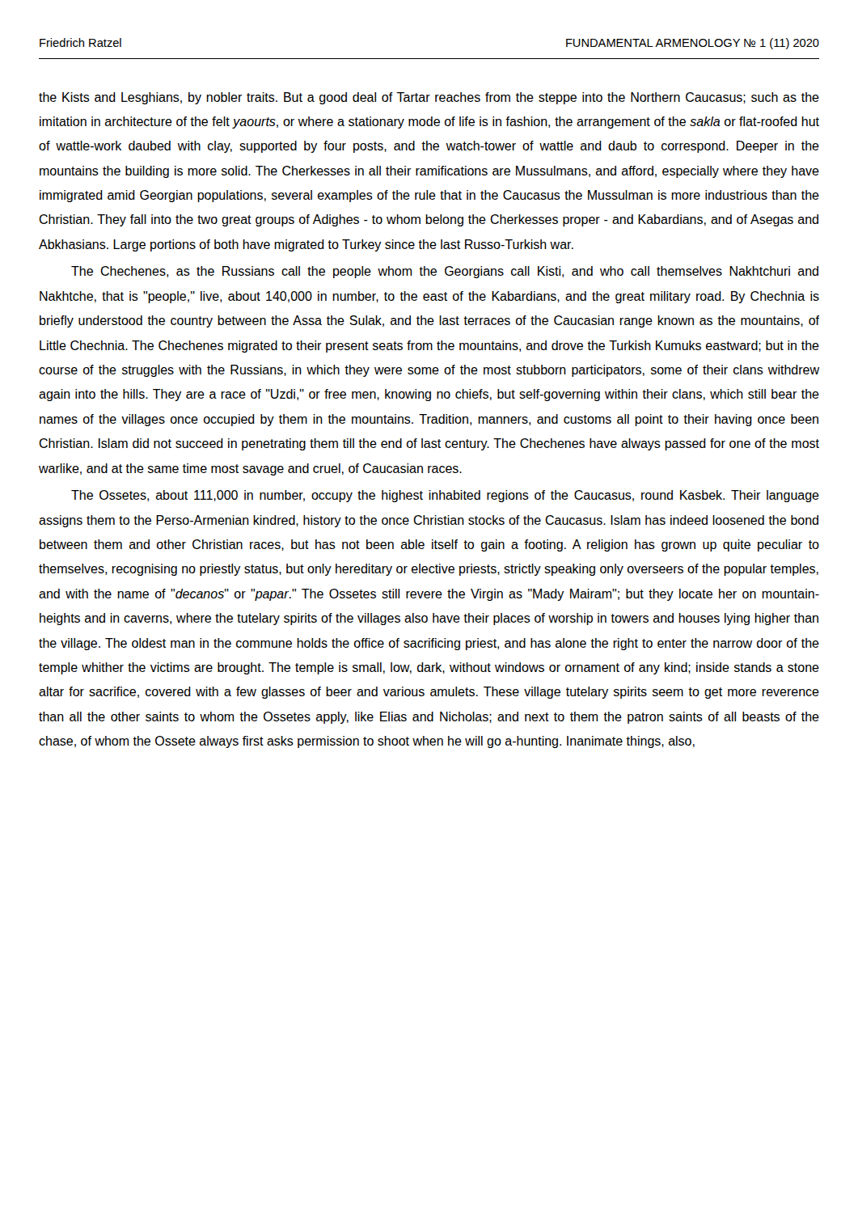Friedrich Ratzel FUNDAMENTAL ARMENOLOGY № 1 (11) 2020
the Kists and Lesghians, by nobler traits. But a good deal of Tartar reaches from the steppe into the Northern Caucasus; such as the imitation in architecture of the felt yaourts, or where a stationary mode of life is in fashion, the arrangement of the sakla or flat-roofed hut of wattle-work daubed with clay, supported by four posts, and the watch-tower of wattle and daub to correspond. Deeper in the mountains the building is more solid. The Cherkesses in all their ramifications are Mussulmans, and afford, especially where they have immigrated amid Georgian populations, several examples of the rule that in the Caucasus the Mussulman is more industrious than the Christian. They fall into the two great groups of Adighes - to whom belong the Cherkesses proper - and Kabardians, and of Asegas and Abkhasians. Large portions of both have migrated to Turkey since the last Russo-Turkish war.
The Chechenes, as the Russians call the people whom the Georgians call Kisti, and who call themselves Nakhtchuri and Nakhtche, that is "people," live, about 140,000 in number, to the east of the Kabardians, and the great military road. By Chechnia is briefly understood the country between the Assa the Sulak, and the last terraces of the Caucasian range known as the mountains, of Little Chechnia. The Chechenes migrated to their present seats from the mountains, and drove the Turkish Kumuks eastward; but in the course of the struggles with the Russians, in which they were some of the most stubborn participators, some of their clans withdrew again into the hills. They are a race of "Uzdi," or free men, knowing no chiefs, but self-governing within their clans, which still bear the names of the villages once occupied by them in the mountains. Tradition, manners, and customs all point to their having once been Christian. Islam did not succeed in penetrating them till the end of last century. The Chechenes have always passed for one of the most warlike, and at the same time most savage and cruel, of Caucasian races.
The Ossetes, about 111,000 in number, occupy the highest inhabited regions of the Caucasus, round Kasbek. Their language assigns them to the Perso-Armenian kindred, history to the once Christian stocks of the Caucasus. Islam has indeed loosened the bond between them and other Christian races, but has not been able itself to gain a footing. A religion has grown up quite peculiar to themselves, recognising no priestly status, but only hereditary or elective priests, strictly speaking only overseers of the popular temples, and with the name of "decanos" or "papar." The Ossetes still revere the Virgin as "Mady Mairam"; but they locate her on mountain-heights and in caverns, where the tutelary spirits of the villages also have their places of worship in towers and houses lying higher than the village. The oldest man in the commune holds the office of sacrificing priest, and has alone the right to enter the narrow door of the temple whither the victims are brought. The temple is small, low, dark, without windows or ornament of any kind; inside stands a stone altar for sacrifice, covered with a few glasses of beer and various amulets. These village tutelary spirits seem to get more reverence than all the other saints to whom the Ossetes apply, like Elias and Nicholas; and next to them the patron saints of all beasts of the chase, of whom the Ossete always first asks permission to shoot when he will go a-hunting. Inanimate things, also,